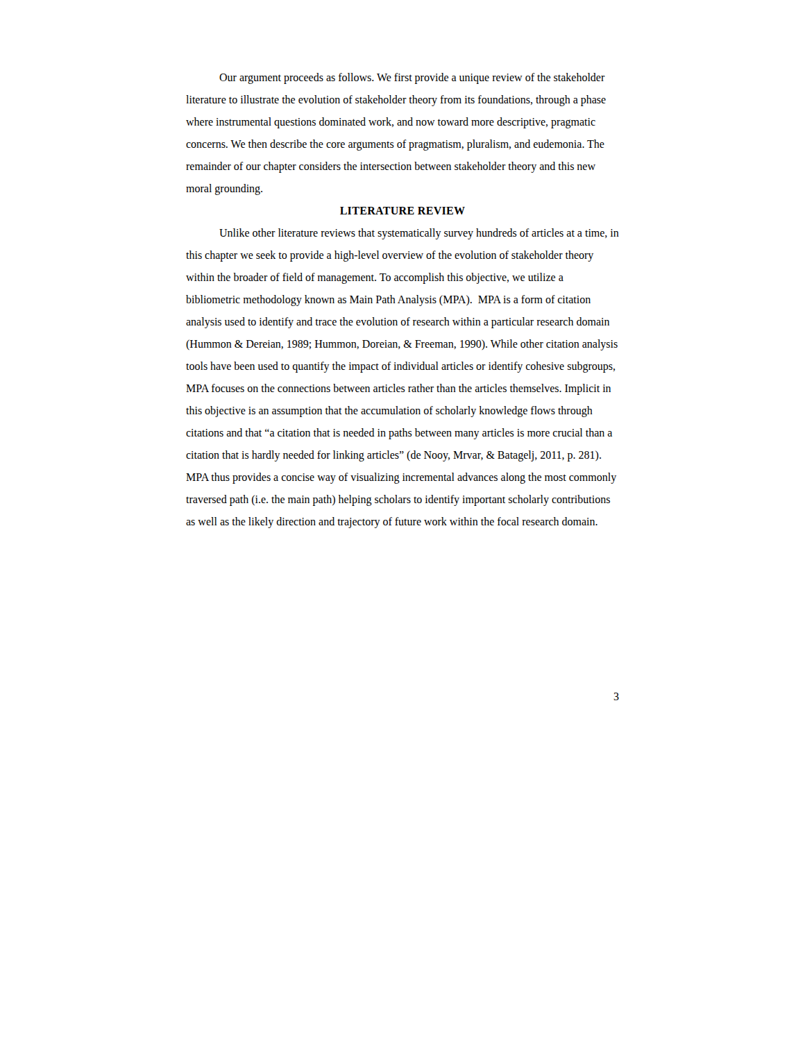Our argument proceeds as follows. We first provide a unique review of the stakeholder literature to illustrate the evolution of stakeholder theory from its foundations, through a phase where instrumental questions dominated work, and now toward more descriptive, pragmatic concerns. We then describe the core arguments of pragmatism, pluralism, and eudemonia. The remainder of our chapter considers the intersection between stakeholder theory and this new moral grounding.
LITERATURE REVIEW
Unlike other literature reviews that systematically survey hundreds of articles at a time, in this chapter we seek to provide a high-level overview of the evolution of stakeholder theory within the broader of field of management. To accomplish this objective, we utilize a bibliometric methodology known as Main Path Analysis (MPA). MPA is a form of citation analysis used to identify and trace the evolution of research within a particular research domain (Hummon & Dereian, 1989; Hummon, Doreian, & Freeman, 1990). While other citation analysis tools have been used to quantify the impact of individual articles or identify cohesive subgroups, MPA focuses on the connections between articles rather than the articles themselves. Implicit in this objective is an assumption that the accumulation of scholarly knowledge flows through citations and that “a citation that is needed in paths between many articles is more crucial than a citation that is hardly needed for linking articles” (de Nooy, Mrvar, & Batagelj, 2011, p. 281). MPA thus provides a concise way of visualizing incremental advances along the most commonly traversed path (i.e. the main path) helping scholars to identify important scholarly contributions as well as the likely direction and trajectory of future work within the focal research domain.
3